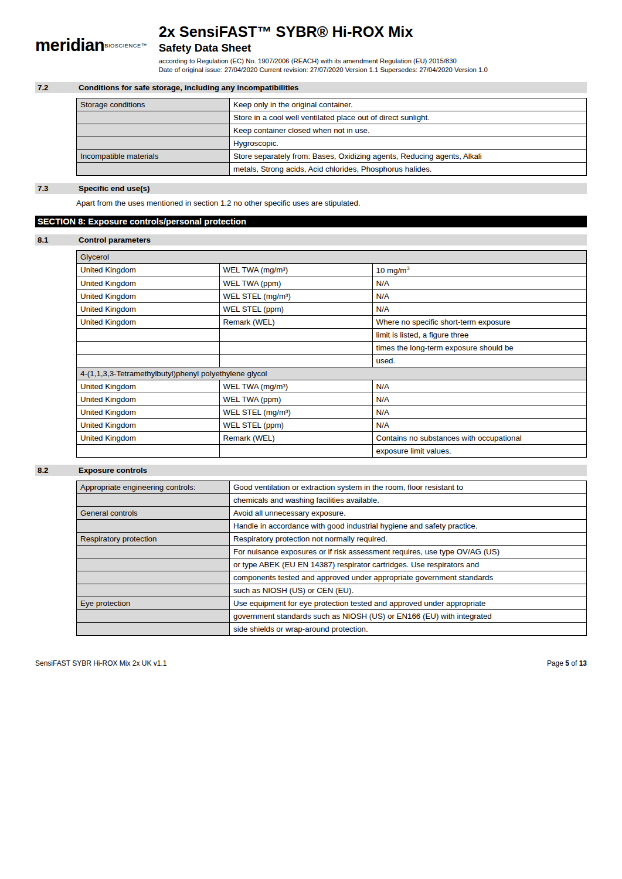meridian BIOSCIENCE™
2x SensiFAST™ SYBR® Hi-ROX Mix
Safety Data Sheet
according to Regulation (EC) No. 1907/2006 (REACH) with its amendment Regulation (EU) 2015/830
Date of original issue: 27/04/2020 Current revision: 27/07/2020 Version 1.1 Supersedes: 27/04/2020 Version 1.0
7.2 Conditions for safe storage, including any incompatibilities
| Storage conditions | Keep only in the original container. |
| | Store in a cool well ventilated place out of direct sunlight. |
| | Keep container closed when not in use. |
| | Hygroscopic. |
| Incompatible materials | Store separately from: Bases, Oxidizing agents, Reducing agents, Alkali |
| | metals, Strong acids, Acid chlorides, Phosphorus halides. |
7.3 Specific end use(s)
Apart from the uses mentioned in section 1.2 no other specific uses are stipulated.
SECTION 8: Exposure controls/personal protection
8.1 Control parameters
| Glycerol |
| United Kingdom | WEL TWA (mg/m³) | 10 mg/m 3 |
| United Kingdom | WEL TWA (ppm) | N/A |
| United Kingdom | WEL STEL (mg/m³) | N/A |
| United Kingdom | WEL STEL (ppm) | N/A |
| United Kingdom | Remark (WEL) | Where no specific short-term exposure |
| | | limit is listed, a figure three |
| | | times the long-term exposure should be |
| | | used. |
| 4-(1,1,3,3-Tetramethylbutyl)phenyl polyethylene glycol |
| United Kingdom | WEL TWA (mg/m³) | N/A |
| United Kingdom | WEL TWA (ppm) | N/A |
| United Kingdom | WEL STEL (mg/m³) | N/A |
| United Kingdom | WEL STEL (ppm) | N/A |
| United Kingdom | Remark (WEL) | Contains no substances with occupational |
| | | exposure limit values. |
8.2 Exposure controls
| Appropriate engineering controls: | Good ventilation or extraction system in the room, floor resistant to |
| | chemicals and washing facilities available. |
| General controls | Avoid all unnecessary exposure. |
| | Handle in accordance with good industrial hygiene and safety practice. |
| Respiratory protection | Respiratory protection not normally required. |
| | For nuisance exposures or if risk assessment requires, use type OV/AG (US) |
| | or type ABEK (EU EN 14387) respirator cartridges. Use respirators and |
| | components tested and approved under appropriate government standards |
| | such as NIOSH (US) or CEN (EU). |
| Eye protection | Use equipment for eye protection tested and approved under appropriate |
| | government standards such as NIOSH (US) or EN166 (EU) with integrated |
| | side shields or wrap-around protection. |
SensiFAST SYBR Hi-ROX Mix 2x UK v1.1 Page 5 of 13